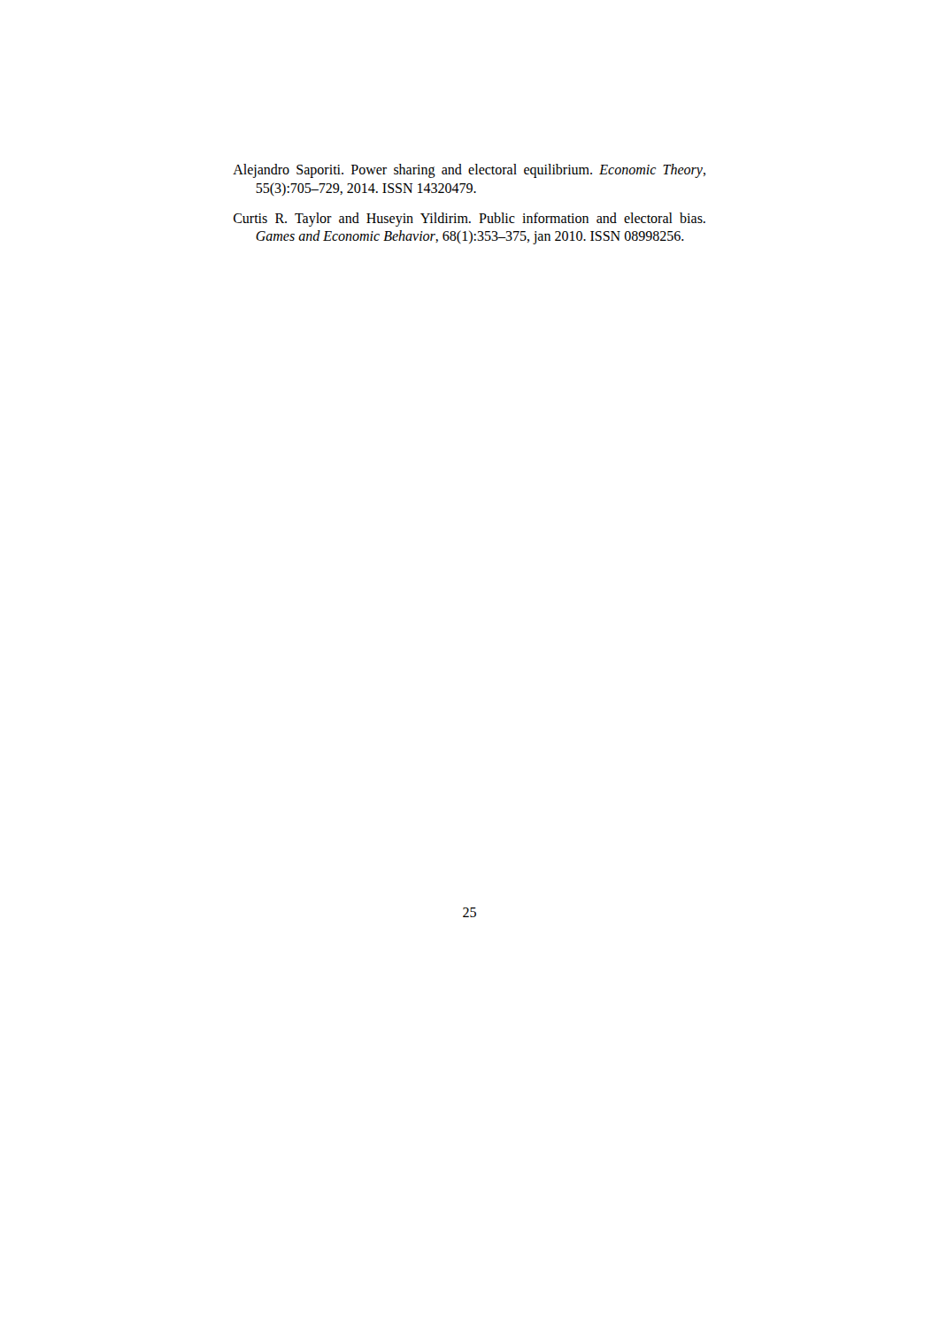Alejandro Saporiti. Power sharing and electoral equilibrium. Economic Theory, 55(3):705–729, 2014. ISSN 14320479.
Curtis R. Taylor and Huseyin Yildirim. Public information and electoral bias. Games and Economic Behavior, 68(1):353–375, jan 2010. ISSN 08998256.
25